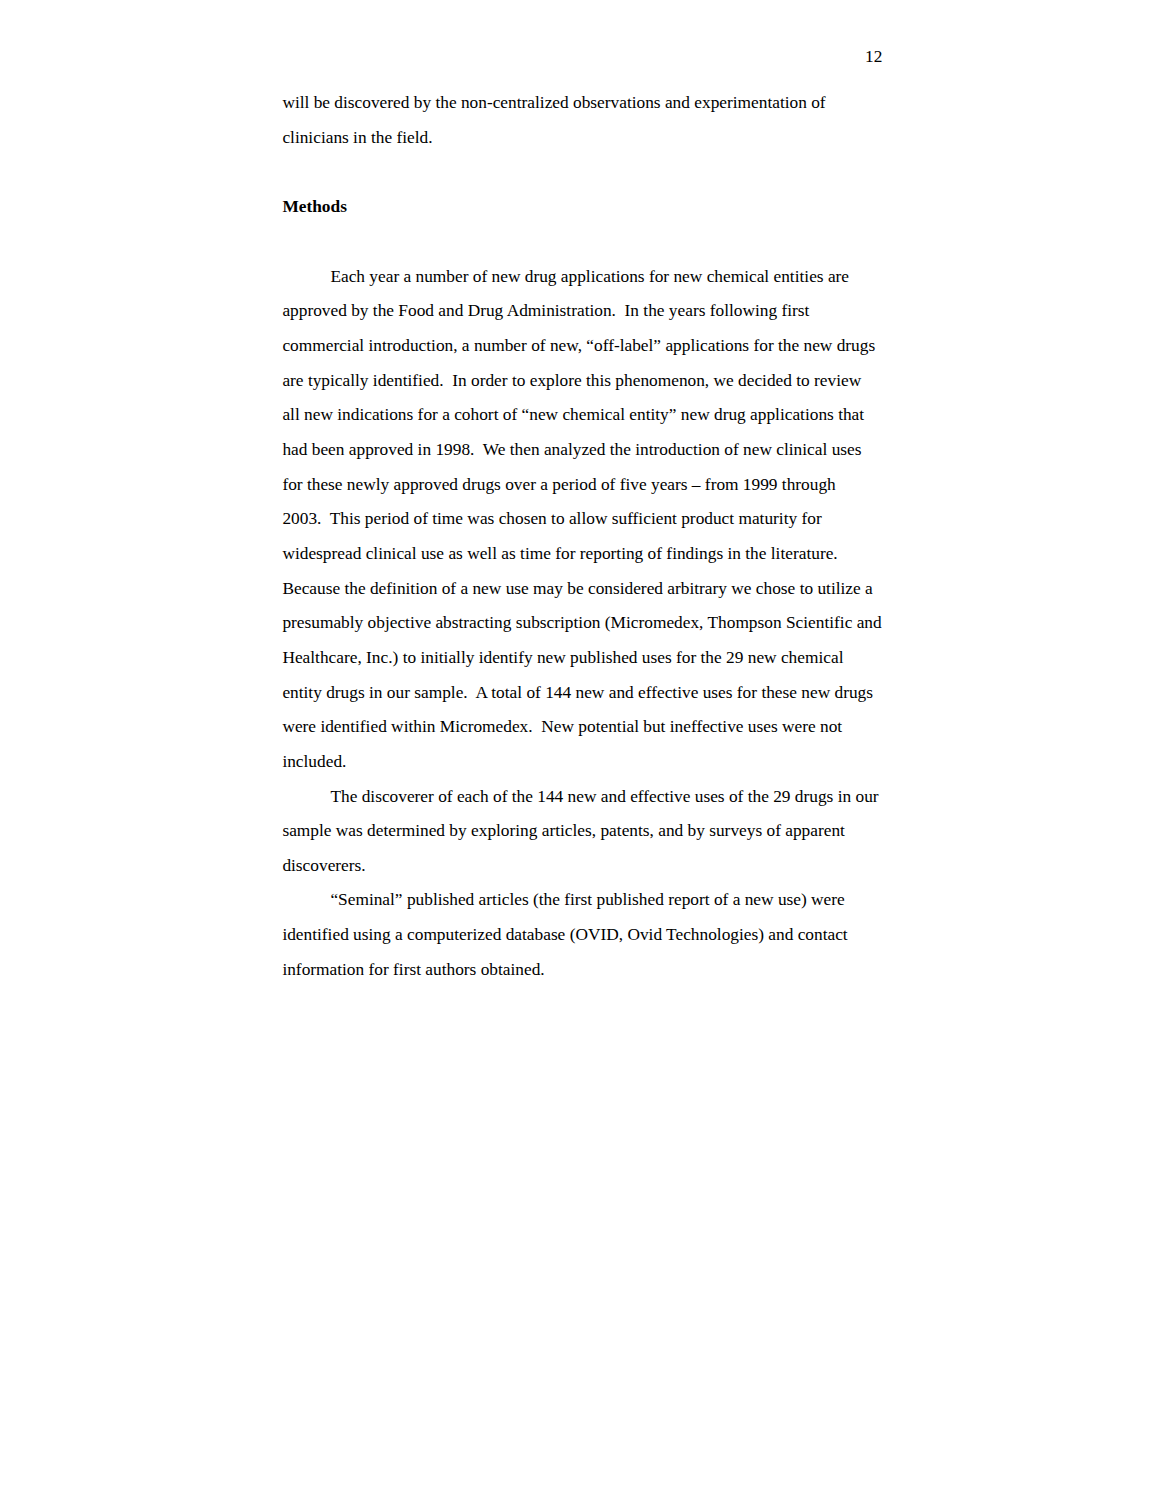12
will be discovered by the non-centralized observations and experimentation of clinicians in the field.
Methods
Each year a number of new drug applications for new chemical entities are approved by the Food and Drug Administration. In the years following first commercial introduction, a number of new, “off-label” applications for the new drugs are typically identified. In order to explore this phenomenon, we decided to review all new indications for a cohort of “new chemical entity” new drug applications that had been approved in 1998. We then analyzed the introduction of new clinical uses for these newly approved drugs over a period of five years – from 1999 through 2003. This period of time was chosen to allow sufficient product maturity for widespread clinical use as well as time for reporting of findings in the literature. Because the definition of a new use may be considered arbitrary we chose to utilize a presumably objective abstracting subscription (Micromedex, Thompson Scientific and Healthcare, Inc.) to initially identify new published uses for the 29 new chemical entity drugs in our sample. A total of 144 new and effective uses for these new drugs were identified within Micromedex. New potential but ineffective uses were not included.
The discoverer of each of the 144 new and effective uses of the 29 drugs in our sample was determined by exploring articles, patents, and by surveys of apparent discoverers.
“Seminal” published articles (the first published report of a new use) were identified using a computerized database (OVID, Ovid Technologies) and contact information for first authors obtained.